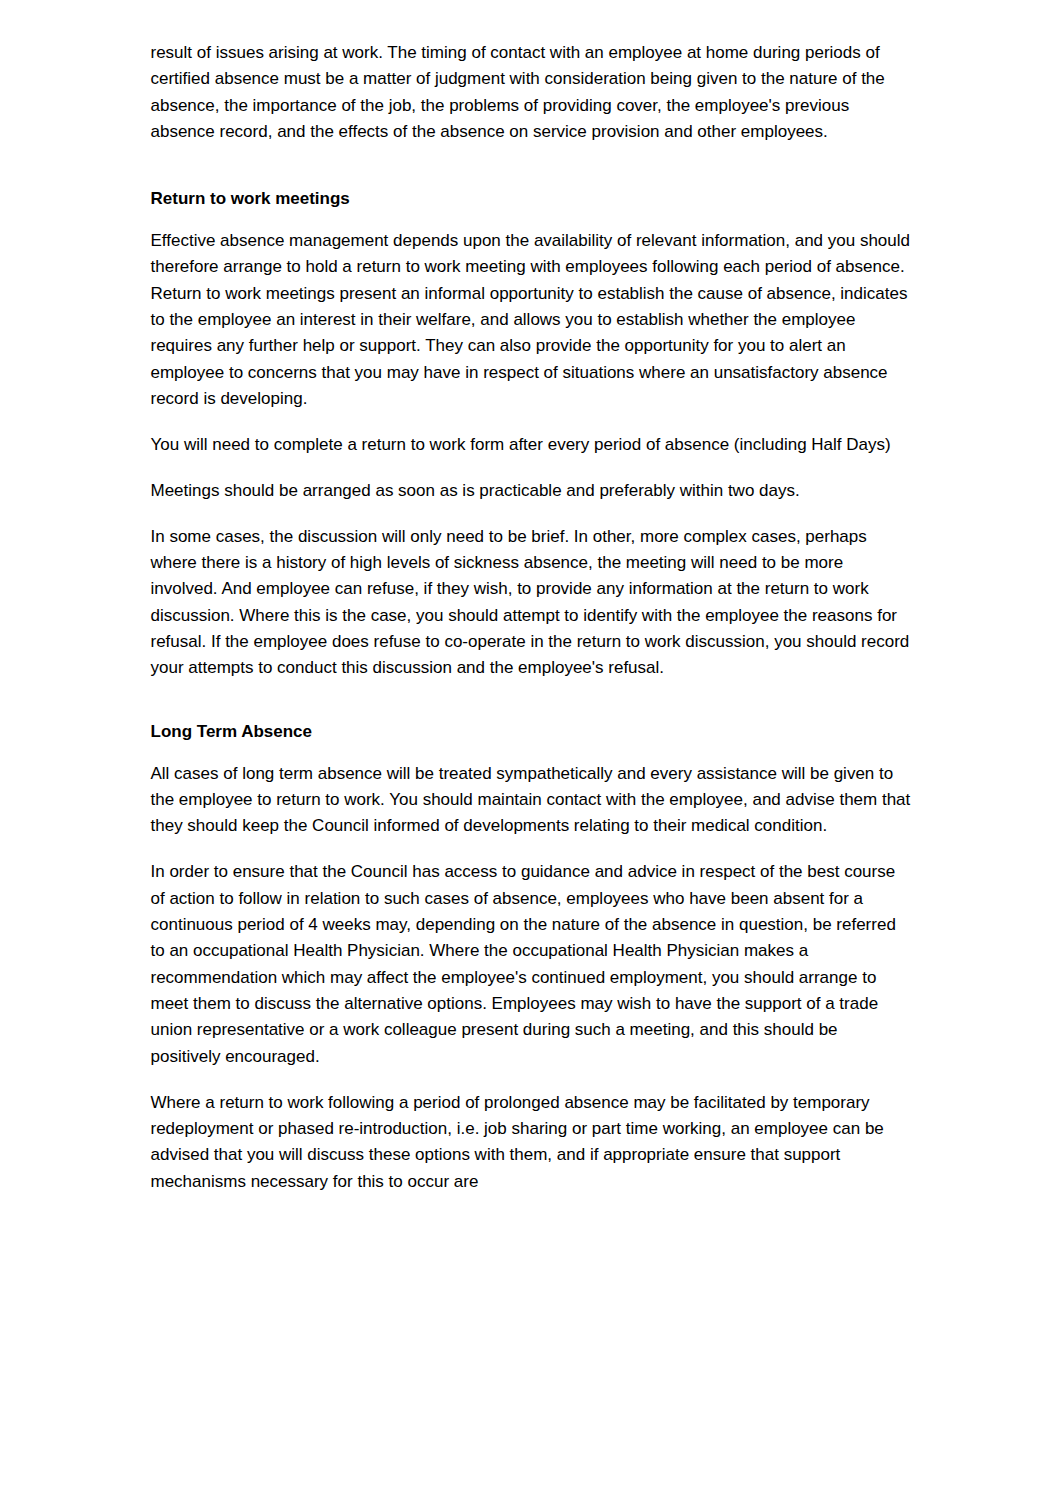result of issues arising at work. The timing of contact with an employee at home during periods of certified absence must be a matter of judgment with consideration being given to the nature of the absence, the importance of the job, the problems of providing cover, the employee's previous absence record, and the effects of the absence on service provision and other employees.
Return to work meetings
Effective absence management depends upon the availability of relevant information, and you should therefore arrange to hold a return to work meeting with employees following each period of absence. Return to work meetings present an informal opportunity to establish the cause of absence, indicates to the employee an interest in their welfare, and allows you to establish whether the employee requires any further help or support. They can also provide the opportunity for you to alert an employee to concerns that you may have in respect of situations where an unsatisfactory absence record is developing.
You will need to complete a return to work form after every period of absence (including Half Days)
Meetings should be arranged as soon as is practicable and preferably within two days.
In some cases, the discussion will only need to be brief. In other, more complex cases, perhaps where there is a history of high levels of sickness absence, the meeting will need to be more involved. And employee can refuse, if they wish, to provide any information at the return to work discussion. Where this is the case, you should attempt to identify with the employee the reasons for refusal. If the employee does refuse to co-operate in the return to work discussion, you should record your attempts to conduct this discussion and the employee's refusal.
Long Term Absence
All cases of long term absence will be treated sympathetically and every assistance will be given to the employee to return to work. You should maintain contact with the employee, and advise them that they should keep the Council informed of developments relating to their medical condition.
In order to ensure that the Council has access to guidance and advice in respect of the best course of action to follow in relation to such cases of absence, employees who have been absent for a continuous period of 4 weeks may, depending on the nature of the absence in question, be referred to an occupational Health Physician. Where the occupational Health Physician makes a recommendation which may affect the employee's continued employment, you should arrange to meet them to discuss the alternative options. Employees may wish to have the support of a trade union representative or a work colleague present during such a meeting, and this should be positively encouraged.
Where a return to work following a period of prolonged absence may be facilitated by temporary redeployment or phased re-introduction, i.e. job sharing or part time working, an employee can be advised that you will discuss these options with them, and if appropriate ensure that support mechanisms necessary for this to occur are